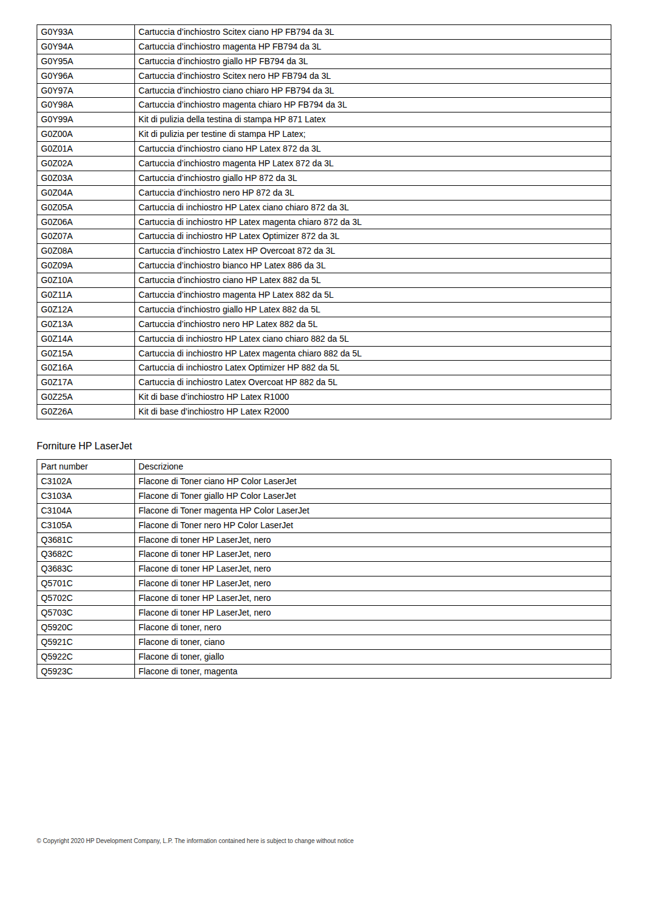| G0Y93A | Cartuccia d’inchiostro Scitex ciano HP FB794 da 3L |
| G0Y94A | Cartuccia d’inchiostro magenta HP FB794 da 3L |
| G0Y95A | Cartuccia d’inchiostro giallo HP FB794 da 3L |
| G0Y96A | Cartuccia d’inchiostro Scitex nero HP FB794 da 3L |
| G0Y97A | Cartuccia d’inchiostro ciano chiaro HP FB794 da 3L |
| G0Y98A | Cartuccia d’inchiostro magenta chiaro HP FB794 da 3L |
| G0Y99A | Kit di pulizia della testina di stampa HP 871 Latex |
| G0Z00A | Kit di pulizia per testine di stampa HP Latex; |
| G0Z01A | Cartuccia d’inchiostro ciano HP Latex 872 da 3L |
| G0Z02A | Cartuccia d’inchiostro magenta HP Latex 872 da 3L |
| G0Z03A | Cartuccia d’inchiostro giallo HP 872 da 3L |
| G0Z04A | Cartuccia d’inchiostro nero HP 872 da 3L |
| G0Z05A | Cartuccia di inchiostro HP Latex ciano chiaro 872 da 3L |
| G0Z06A | Cartuccia di inchiostro HP Latex magenta chiaro 872 da 3L |
| G0Z07A | Cartuccia di inchiostro HP Latex Optimizer 872 da 3L |
| G0Z08A | Cartuccia d’inchiostro Latex HP Overcoat 872 da 3L |
| G0Z09A | Cartuccia d’inchiostro bianco HP Latex 886 da 3L |
| G0Z10A | Cartuccia d’inchiostro ciano HP Latex 882 da 5L |
| G0Z11A | Cartuccia d’inchiostro magenta HP Latex 882 da 5L |
| G0Z12A | Cartuccia d’inchiostro giallo HP Latex 882 da 5L |
| G0Z13A | Cartuccia d’inchiostro nero HP Latex 882 da 5L |
| G0Z14A | Cartuccia di inchiostro HP Latex ciano chiaro 882 da 5L |
| G0Z15A | Cartuccia di inchiostro HP Latex magenta chiaro 882 da 5L |
| G0Z16A | Cartuccia di inchiostro Latex Optimizer HP 882 da 5L |
| G0Z17A | Cartuccia di inchiostro Latex Overcoat HP 882 da 5L |
| G0Z25A | Kit di base d’inchiostro HP Latex R1000 |
| G0Z26A | Kit di base d’inchiostro HP Latex R2000 |
Forniture HP LaserJet
| Part number | Descrizione |
| --- | --- |
| C3102A | Flacone di Toner ciano HP Color LaserJet |
| C3103A | Flacone di Toner giallo HP Color LaserJet |
| C3104A | Flacone di Toner magenta HP Color LaserJet |
| C3105A | Flacone di Toner nero HP Color LaserJet |
| Q3681C | Flacone di toner HP LaserJet, nero |
| Q3682C | Flacone di toner HP LaserJet, nero |
| Q3683C | Flacone di toner HP LaserJet, nero |
| Q5701C | Flacone di toner HP LaserJet, nero |
| Q5702C | Flacone di toner HP LaserJet, nero |
| Q5703C | Flacone di toner HP LaserJet, nero |
| Q5920C | Flacone di toner, nero |
| Q5921C | Flacone di toner, ciano |
| Q5922C | Flacone di toner, giallo |
| Q5923C | Flacone di toner, magenta |
© Copyright 2020 HP Development Company, L.P. The information contained here is subject to change without notice